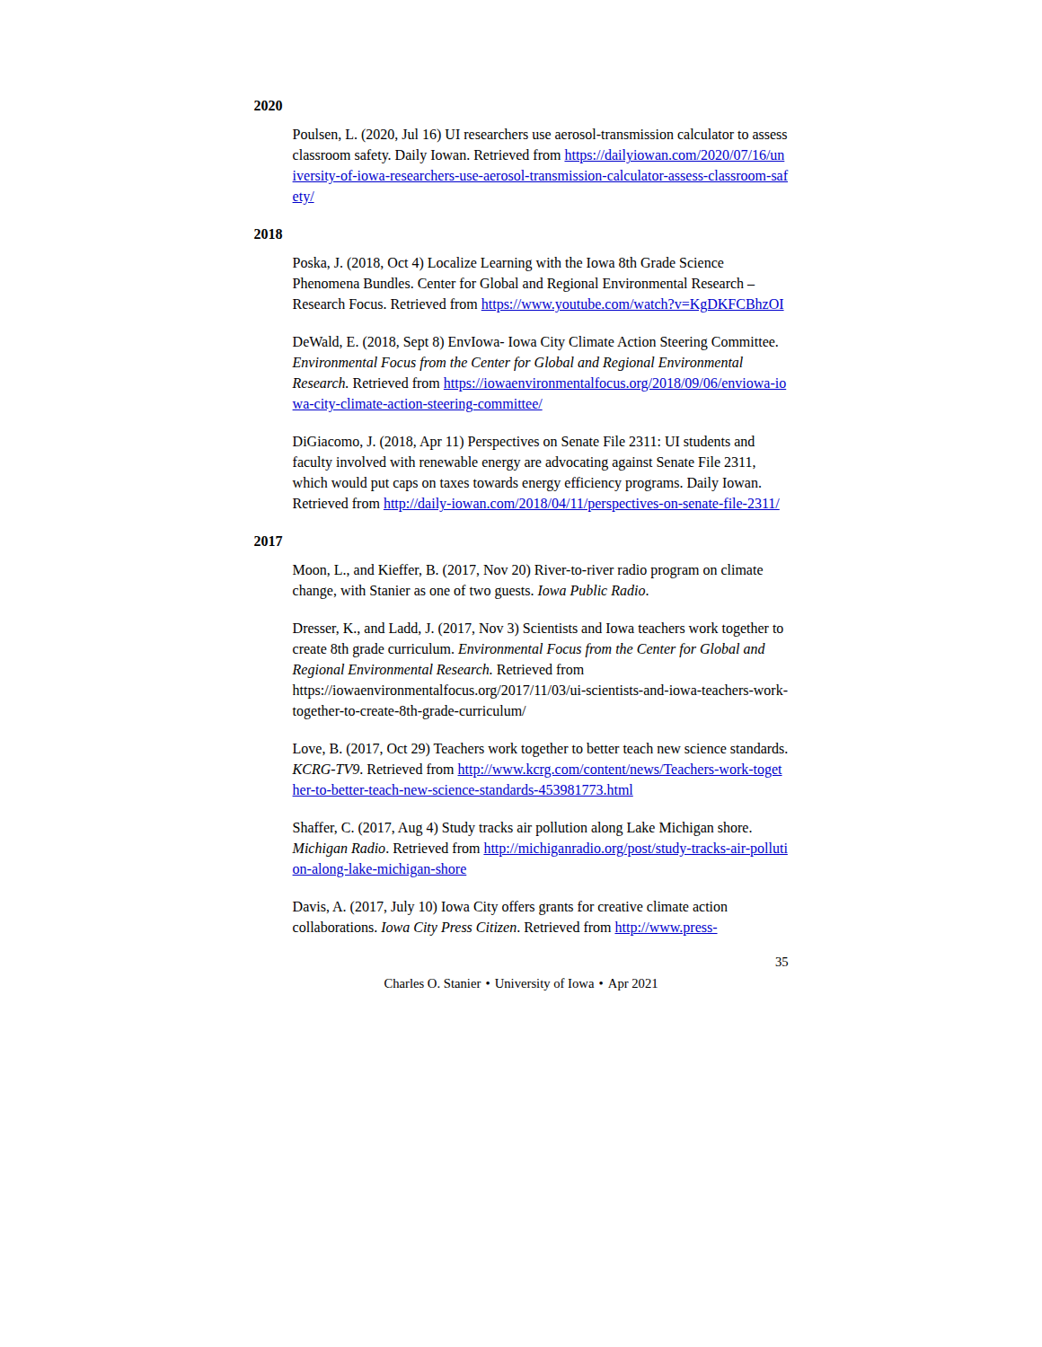2020
Poulsen, L. (2020, Jul 16) UI researchers use aerosol-transmission calculator to assess classroom safety. Daily Iowan. Retrieved from https://dailyiowan.com/2020/07/16/university-of-iowa-researchers-use-aerosol-transmission-calculator-assess-classroom-safety/
2018
Poska, J. (2018, Oct 4) Localize Learning with the Iowa 8th Grade Science Phenomena Bundles. Center for Global and Regional Environmental Research – Research Focus. Retrieved from https://www.youtube.com/watch?v=KgDKFCBhzOI
DeWald, E. (2018, Sept 8) EnvIowa- Iowa City Climate Action Steering Committee. Environmental Focus from the Center for Global and Regional Environmental Research. Retrieved from https://iowaenvironmentalfocus.org/2018/09/06/enviowa-iowa-city-climate-action-steering-committee/
DiGiacomo, J. (2018, Apr 11) Perspectives on Senate File 2311: UI students and faculty involved with renewable energy are advocating against Senate File 2311, which would put caps on taxes towards energy efficiency programs. Daily Iowan. Retrieved from http://daily-iowan.com/2018/04/11/perspectives-on-senate-file-2311/
2017
Moon, L., and Kieffer, B. (2017, Nov 20) River-to-river radio program on climate change, with Stanier as one of two guests. Iowa Public Radio.
Dresser, K., and Ladd, J. (2017, Nov 3) Scientists and Iowa teachers work together to create 8th grade curriculum. Environmental Focus from the Center for Global and Regional Environmental Research. Retrieved from https://iowaenvironmentalfocus.org/2017/11/03/ui-scientists-and-iowa-teachers-work-together-to-create-8th-grade-curriculum/
Love, B. (2017, Oct 29) Teachers work together to better teach new science standards. KCRG-TV9. Retrieved from http://www.kcrg.com/content/news/Teachers-work-together-to-better-teach-new-science-standards-453981773.html
Shaffer, C. (2017, Aug 4) Study tracks air pollution along Lake Michigan shore. Michigan Radio. Retrieved from http://michiganradio.org/post/study-tracks-air-pollution-along-lake-michigan-shore
Davis, A. (2017, July 10) Iowa City offers grants for creative climate action collaborations. Iowa City Press Citizen. Retrieved from http://www.press-
35
Charles O. Stanier•University of Iowa•Apr 2021